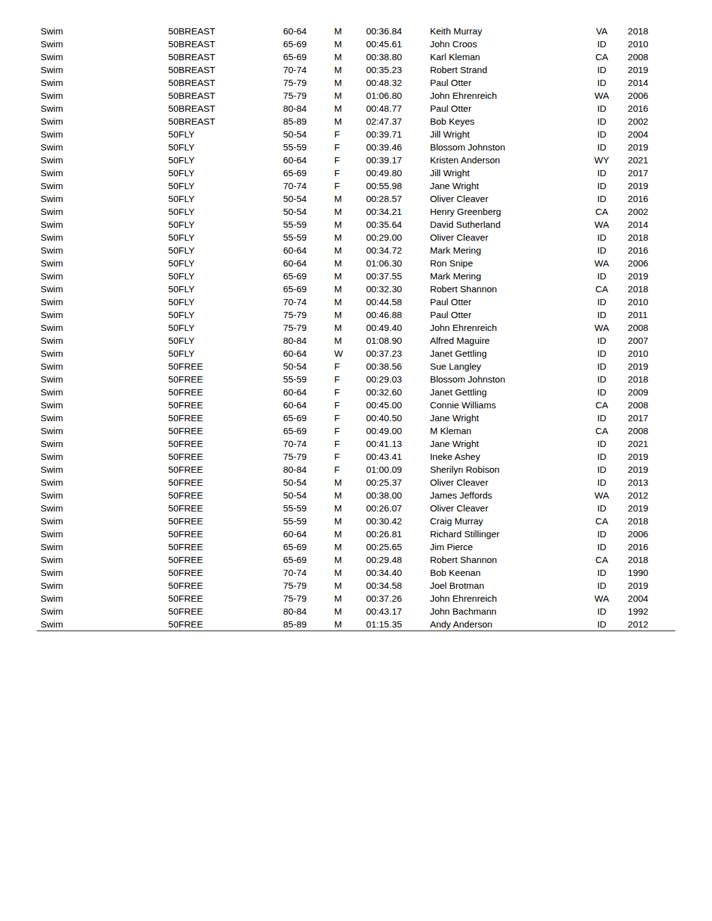| Swim | 50BREAST | 60-64 | M | 00:36.84 | Keith Murray | VA | 2018 |
| Swim | 50BREAST | 65-69 | M | 00:45.61 | John Croos | ID | 2010 |
| Swim | 50BREAST | 65-69 | M | 00:38.80 | Karl Kleman | CA | 2008 |
| Swim | 50BREAST | 70-74 | M | 00:35.23 | Robert Strand | ID | 2019 |
| Swim | 50BREAST | 75-79 | M | 00:48.32 | Paul Otter | ID | 2014 |
| Swim | 50BREAST | 75-79 | M | 01:06.80 | John Ehrenreich | WA | 2006 |
| Swim | 50BREAST | 80-84 | M | 00:48.77 | Paul Otter | ID | 2016 |
| Swim | 50BREAST | 85-89 | M | 02:47.37 | Bob Keyes | ID | 2002 |
| Swim | 50FLY | 50-54 | F | 00:39.71 | Jill Wright | ID | 2004 |
| Swim | 50FLY | 55-59 | F | 00:39.46 | Blossom Johnston | ID | 2019 |
| Swim | 50FLY | 60-64 | F | 00:39.17 | Kristen Anderson | WY | 2021 |
| Swim | 50FLY | 65-69 | F | 00:49.80 | Jill Wright | ID | 2017 |
| Swim | 50FLY | 70-74 | F | 00:55.98 | Jane Wright | ID | 2019 |
| Swim | 50FLY | 50-54 | M | 00:28.57 | Oliver Cleaver | ID | 2016 |
| Swim | 50FLY | 50-54 | M | 00:34.21 | Henry Greenberg | CA | 2002 |
| Swim | 50FLY | 55-59 | M | 00:35.64 | David Sutherland | WA | 2014 |
| Swim | 50FLY | 55-59 | M | 00:29.00 | Oliver Cleaver | ID | 2018 |
| Swim | 50FLY | 60-64 | M | 00:34.72 | Mark Mering | ID | 2016 |
| Swim | 50FLY | 60-64 | M | 01:06.30 | Ron Snipe | WA | 2006 |
| Swim | 50FLY | 65-69 | M | 00:37.55 | Mark Mering | ID | 2019 |
| Swim | 50FLY | 65-69 | M | 00:32.30 | Robert Shannon | CA | 2018 |
| Swim | 50FLY | 70-74 | M | 00:44.58 | Paul Otter | ID | 2010 |
| Swim | 50FLY | 75-79 | M | 00:46.88 | Paul Otter | ID | 2011 |
| Swim | 50FLY | 75-79 | M | 00:49.40 | John Ehrenreich | WA | 2008 |
| Swim | 50FLY | 80-84 | M | 01:08.90 | Alfred Maguire | ID | 2007 |
| Swim | 50FLY | 60-64 | W | 00:37.23 | Janet Gettling | ID | 2010 |
| Swim | 50FREE | 50-54 | F | 00:38.56 | Sue Langley | ID | 2019 |
| Swim | 50FREE | 55-59 | F | 00:29.03 | Blossom Johnston | ID | 2018 |
| Swim | 50FREE | 60-64 | F | 00:32.60 | Janet Gettling | ID | 2009 |
| Swim | 50FREE | 60-64 | F | 00:45.00 | Connie Williams | CA | 2008 |
| Swim | 50FREE | 65-69 | F | 00:40.50 | Jane Wright | ID | 2017 |
| Swim | 50FREE | 65-69 | F | 00:49.00 | M Kleman | CA | 2008 |
| Swim | 50FREE | 70-74 | F | 00:41.13 | Jane Wright | ID | 2021 |
| Swim | 50FREE | 75-79 | F | 00:43.41 | Ineke Ashey | ID | 2019 |
| Swim | 50FREE | 80-84 | F | 01:00.09 | Sherilyn Robison | ID | 2019 |
| Swim | 50FREE | 50-54 | M | 00:25.37 | Oliver Cleaver | ID | 2013 |
| Swim | 50FREE | 50-54 | M | 00:38.00 | James Jeffords | WA | 2012 |
| Swim | 50FREE | 55-59 | M | 00:26.07 | Oliver Cleaver | ID | 2019 |
| Swim | 50FREE | 55-59 | M | 00:30.42 | Craig Murray | CA | 2018 |
| Swim | 50FREE | 60-64 | M | 00:26.81 | Richard Stillinger | ID | 2006 |
| Swim | 50FREE | 65-69 | M | 00:25.65 | Jim Pierce | ID | 2016 |
| Swim | 50FREE | 65-69 | M | 00:29.48 | Robert Shannon | CA | 2018 |
| Swim | 50FREE | 70-74 | M | 00:34.40 | Bob Keenan | ID | 1990 |
| Swim | 50FREE | 75-79 | M | 00:34.58 | Joel Brotman | ID | 2019 |
| Swim | 50FREE | 75-79 | M | 00:37.26 | John Ehrenreich | WA | 2004 |
| Swim | 50FREE | 80-84 | M | 00:43.17 | John Bachmann | ID | 1992 |
| Swim | 50FREE | 85-89 | M | 01:15.35 | Andy Anderson | ID | 2012 |